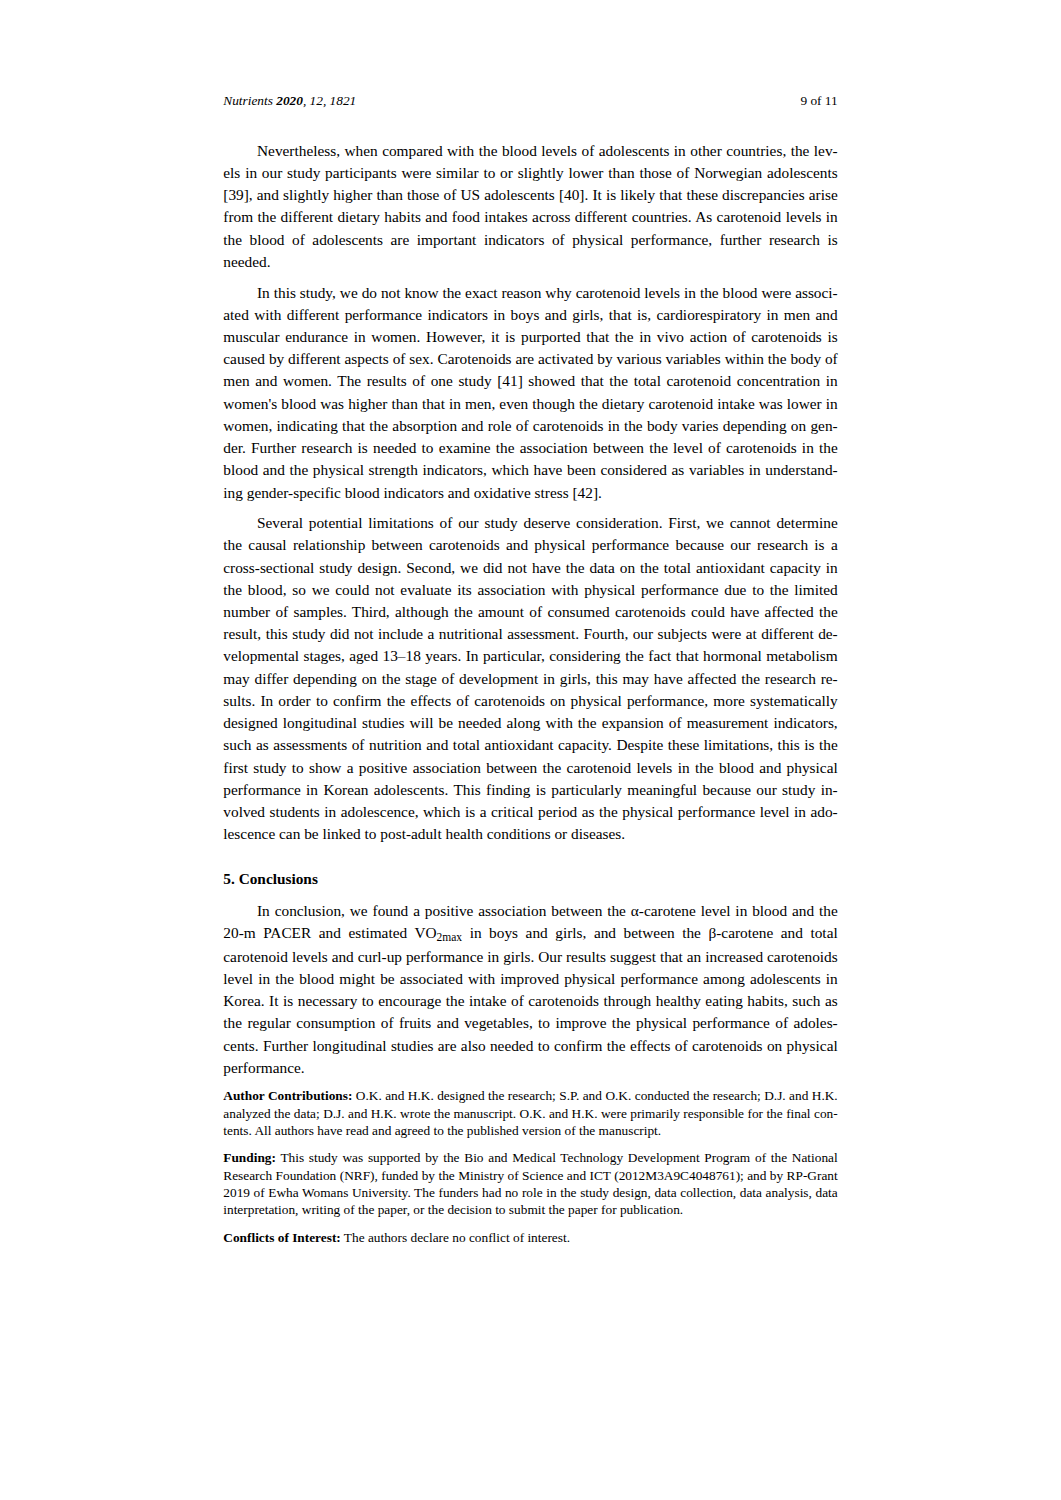Nutrients 2020, 12, 1821 9 of 11
Nevertheless, when compared with the blood levels of adolescents in other countries, the levels in our study participants were similar to or slightly lower than those of Norwegian adolescents [39], and slightly higher than those of US adolescents [40]. It is likely that these discrepancies arise from the different dietary habits and food intakes across different countries. As carotenoid levels in the blood of adolescents are important indicators of physical performance, further research is needed.
In this study, we do not know the exact reason why carotenoid levels in the blood were associated with different performance indicators in boys and girls, that is, cardiorespiratory in men and muscular endurance in women. However, it is purported that the in vivo action of carotenoids is caused by different aspects of sex. Carotenoids are activated by various variables within the body of men and women. The results of one study [41] showed that the total carotenoid concentration in women's blood was higher than that in men, even though the dietary carotenoid intake was lower in women, indicating that the absorption and role of carotenoids in the body varies depending on gender. Further research is needed to examine the association between the level of carotenoids in the blood and the physical strength indicators, which have been considered as variables in understanding gender-specific blood indicators and oxidative stress [42].
Several potential limitations of our study deserve consideration. First, we cannot determine the causal relationship between carotenoids and physical performance because our research is a cross-sectional study design. Second, we did not have the data on the total antioxidant capacity in the blood, so we could not evaluate its association with physical performance due to the limited number of samples. Third, although the amount of consumed carotenoids could have affected the result, this study did not include a nutritional assessment. Fourth, our subjects were at different developmental stages, aged 13–18 years. In particular, considering the fact that hormonal metabolism may differ depending on the stage of development in girls, this may have affected the research results. In order to confirm the effects of carotenoids on physical performance, more systematically designed longitudinal studies will be needed along with the expansion of measurement indicators, such as assessments of nutrition and total antioxidant capacity. Despite these limitations, this is the first study to show a positive association between the carotenoid levels in the blood and physical performance in Korean adolescents. This finding is particularly meaningful because our study involved students in adolescence, which is a critical period as the physical performance level in adolescence can be linked to post-adult health conditions or diseases.
5. Conclusions
In conclusion, we found a positive association between the α-carotene level in blood and the 20-m PACER and estimated VO2max in boys and girls, and between the β-carotene and total carotenoid levels and curl-up performance in girls. Our results suggest that an increased carotenoids level in the blood might be associated with improved physical performance among adolescents in Korea. It is necessary to encourage the intake of carotenoids through healthy eating habits, such as the regular consumption of fruits and vegetables, to improve the physical performance of adolescents. Further longitudinal studies are also needed to confirm the effects of carotenoids on physical performance.
Author Contributions: O.K. and H.K. designed the research; S.P. and O.K. conducted the research; D.J. and H.K. analyzed the data; D.J. and H.K. wrote the manuscript. O.K. and H.K. were primarily responsible for the final contents. All authors have read and agreed to the published version of the manuscript.
Funding: This study was supported by the Bio and Medical Technology Development Program of the National Research Foundation (NRF), funded by the Ministry of Science and ICT (2012M3A9C4048761); and by RP-Grant 2019 of Ewha Womans University. The funders had no role in the study design, data collection, data analysis, data interpretation, writing of the paper, or the decision to submit the paper for publication.
Conflicts of Interest: The authors declare no conflict of interest.